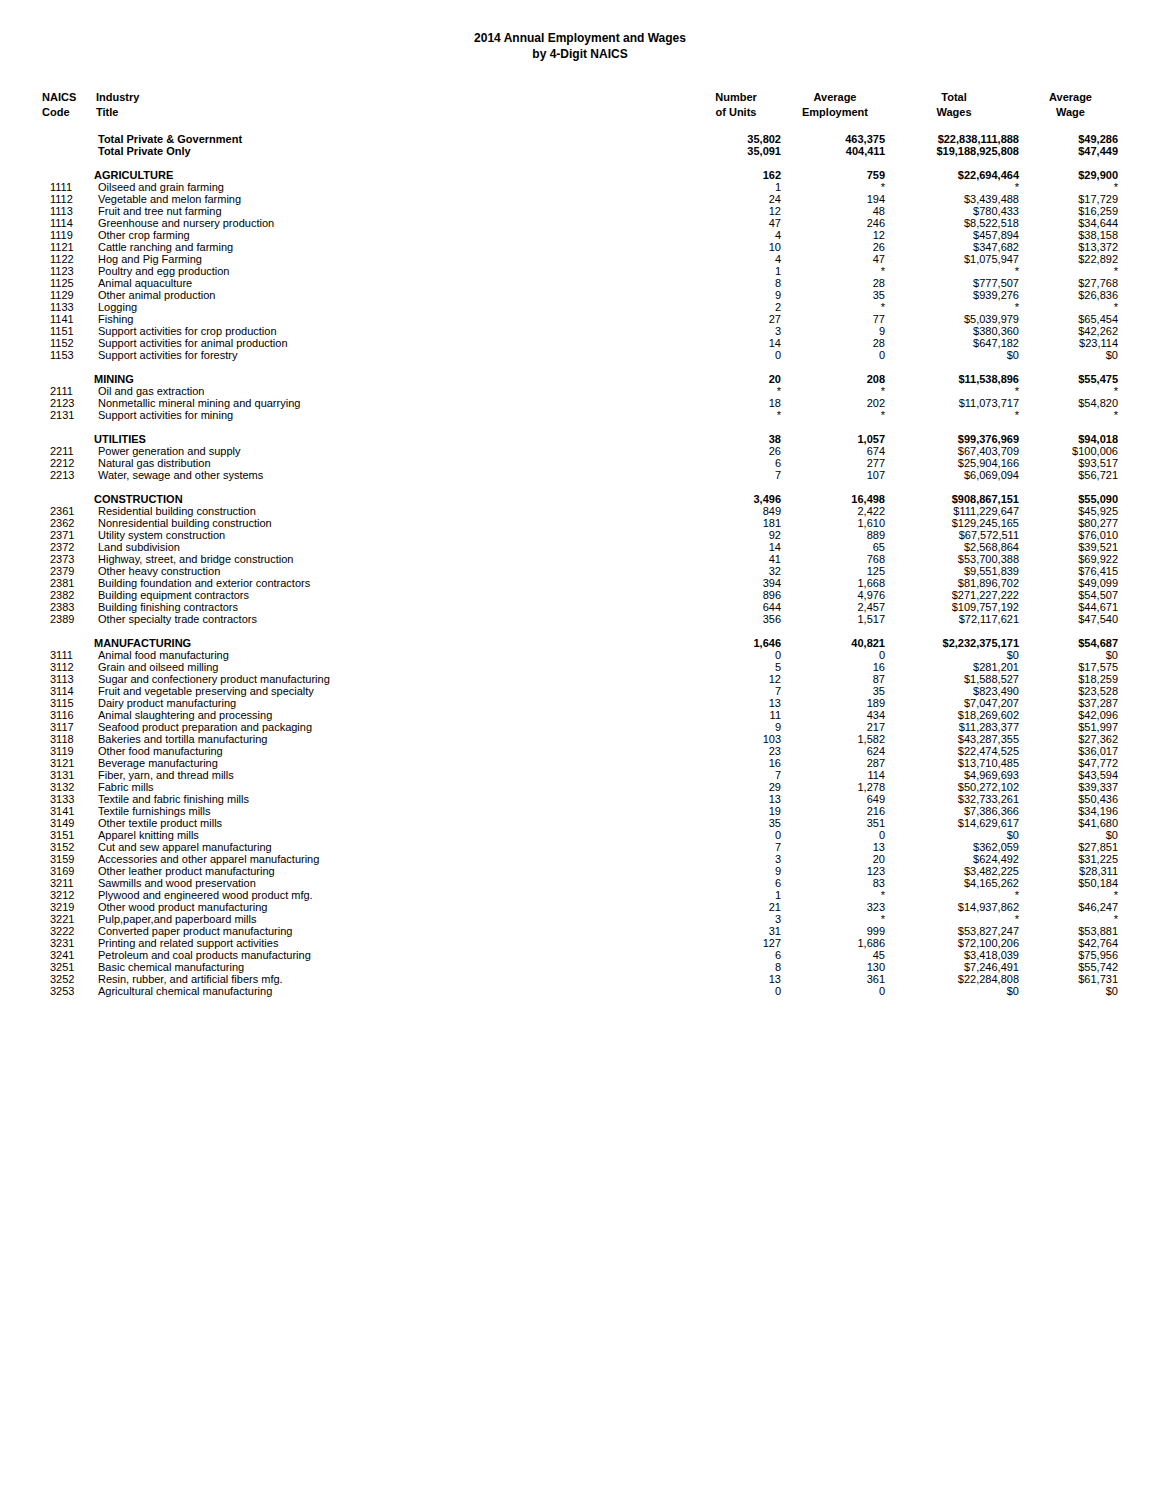2014 Annual Employment and Wages
by 4-Digit NAICS
| NAICS Code | Industry Title | Number of Units | Average Employment | Total Wages | Average Wage |
| --- | --- | --- | --- | --- | --- |
| | Total Private & Government | 35,802 | 463,375 | $22,838,111,888 | $49,286 |
| | Total Private Only | 35,091 | 404,411 | $19,188,925,808 | $47,449 |
| | AGRICULTURE | 162 | 759 | $22,694,464 | $29,900 |
| 1111 | Oilseed and grain farming | 1 | * | * | * |
| 1112 | Vegetable and melon farming | 24 | 194 | $3,439,488 | $17,729 |
| 1113 | Fruit and tree nut farming | 12 | 48 | $780,433 | $16,259 |
| 1114 | Greenhouse and nursery production | 47 | 246 | $8,522,518 | $34,644 |
| 1119 | Other crop farming | 4 | 12 | $457,894 | $38,158 |
| 1121 | Cattle ranching and farming | 10 | 26 | $347,682 | $13,372 |
| 1122 | Hog and Pig Farming | 4 | 47 | $1,075,947 | $22,892 |
| 1123 | Poultry and egg production | 1 | * | * | * |
| 1125 | Animal aquaculture | 8 | 28 | $777,507 | $27,768 |
| 1129 | Other animal production | 9 | 35 | $939,276 | $26,836 |
| 1133 | Logging | 2 | * | * | * |
| 1141 | Fishing | 27 | 77 | $5,039,979 | $65,454 |
| 1151 | Support activities for crop production | 3 | 9 | $380,360 | $42,262 |
| 1152 | Support activities for animal production | 14 | 28 | $647,182 | $23,114 |
| 1153 | Support activities for forestry | 0 | 0 | $0 | $0 |
| | MINING | 20 | 208 | $11,538,896 | $55,475 |
| 2111 | Oil and gas extraction | * | * | * | * |
| 2123 | Nonmetallic mineral mining and quarrying | 18 | 202 | $11,073,717 | $54,820 |
| 2131 | Support activities for mining | * | * | * | * |
| | UTILITIES | 38 | 1,057 | $99,376,969 | $94,018 |
| 2211 | Power generation and supply | 26 | 674 | $67,403,709 | $100,006 |
| 2212 | Natural gas distribution | 6 | 277 | $25,904,166 | $93,517 |
| 2213 | Water, sewage and other systems | 7 | 107 | $6,069,094 | $56,721 |
| | CONSTRUCTION | 3,496 | 16,498 | $908,867,151 | $55,090 |
| 2361 | Residential building construction | 849 | 2,422 | $111,229,647 | $45,925 |
| 2362 | Nonresidential building construction | 181 | 1,610 | $129,245,165 | $80,277 |
| 2371 | Utility system construction | 92 | 889 | $67,572,511 | $76,010 |
| 2372 | Land subdivision | 14 | 65 | $2,568,864 | $39,521 |
| 2373 | Highway, street, and bridge construction | 41 | 768 | $53,700,388 | $69,922 |
| 2379 | Other heavy construction | 32 | 125 | $9,551,839 | $76,415 |
| 2381 | Building foundation and exterior contractors | 394 | 1,668 | $81,896,702 | $49,099 |
| 2382 | Building equipment contractors | 896 | 4,976 | $271,227,222 | $54,507 |
| 2383 | Building finishing contractors | 644 | 2,457 | $109,757,192 | $44,671 |
| 2389 | Other specialty trade contractors | 356 | 1,517 | $72,117,621 | $47,540 |
| | MANUFACTURING | 1,646 | 40,821 | $2,232,375,171 | $54,687 |
| 3111 | Animal food manufacturing | 0 | 0 | $0 | $0 |
| 3112 | Grain and oilseed milling | 5 | 16 | $281,201 | $17,575 |
| 3113 | Sugar and confectionery product manufacturing | 12 | 87 | $1,588,527 | $18,259 |
| 3114 | Fruit and vegetable preserving and specialty | 7 | 35 | $823,490 | $23,528 |
| 3115 | Dairy product manufacturing | 13 | 189 | $7,047,207 | $37,287 |
| 3116 | Animal slaughtering and processing | 11 | 434 | $18,269,602 | $42,096 |
| 3117 | Seafood product preparation and packaging | 9 | 217 | $11,283,377 | $51,997 |
| 3118 | Bakeries and tortilla manufacturing | 103 | 1,582 | $43,287,355 | $27,362 |
| 3119 | Other food manufacturing | 23 | 624 | $22,474,525 | $36,017 |
| 3121 | Beverage manufacturing | 16 | 287 | $13,710,485 | $47,772 |
| 3131 | Fiber, yarn, and thread mills | 7 | 114 | $4,969,693 | $43,594 |
| 3132 | Fabric mills | 29 | 1,278 | $50,272,102 | $39,337 |
| 3133 | Textile and fabric finishing mills | 13 | 649 | $32,733,261 | $50,436 |
| 3141 | Textile furnishings mills | 19 | 216 | $7,386,366 | $34,196 |
| 3149 | Other textile product mills | 35 | 351 | $14,629,617 | $41,680 |
| 3151 | Apparel knitting mills | 0 | 0 | $0 | $0 |
| 3152 | Cut and sew apparel manufacturing | 7 | 13 | $362,059 | $27,851 |
| 3159 | Accessories and other apparel manufacturing | 3 | 20 | $624,492 | $31,225 |
| 3169 | Other leather product manufacturing | 9 | 123 | $3,482,225 | $28,311 |
| 3211 | Sawmills and wood preservation | 6 | 83 | $4,165,262 | $50,184 |
| 3212 | Plywood and engineered wood product mfg. | 1 | * | * | * |
| 3219 | Other wood product manufacturing | 21 | 323 | $14,937,862 | $46,247 |
| 3221 | Pulp,paper,and paperboard mills | 3 | * | * | * |
| 3222 | Converted paper product manufacturing | 31 | 999 | $53,827,247 | $53,881 |
| 3231 | Printing and related support activities | 127 | 1,686 | $72,100,206 | $42,764 |
| 3241 | Petroleum and coal products manufacturing | 6 | 45 | $3,418,039 | $75,956 |
| 3251 | Basic chemical manufacturing | 8 | 130 | $7,246,491 | $55,742 |
| 3252 | Resin, rubber, and artificial fibers mfg. | 13 | 361 | $22,284,808 | $61,731 |
| 3253 | Agricultural chemical manufacturing | 0 | 0 | $0 | $0 |